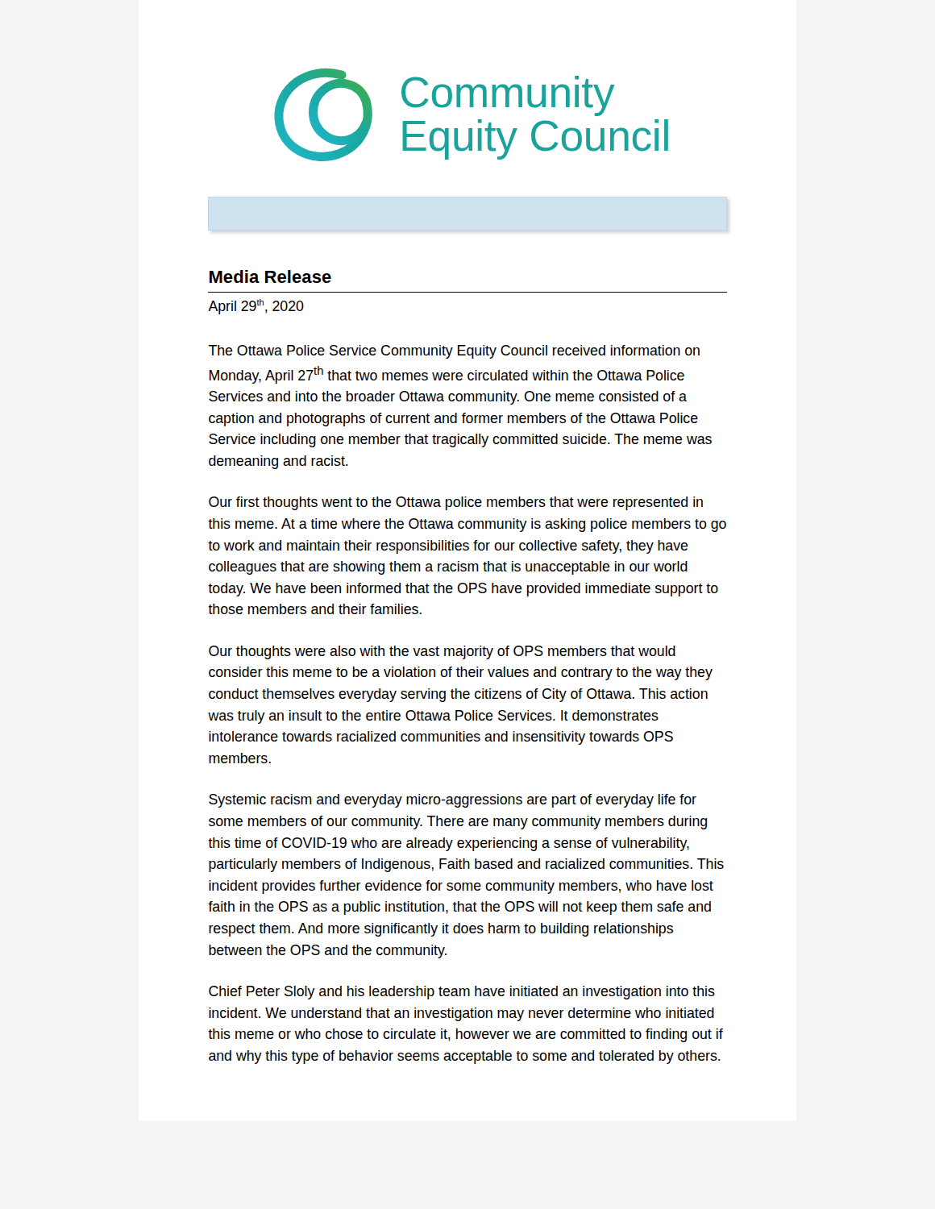Community
Equity Council
Media Release
April 29th, 2020
The Ottawa Police Service Community Equity Council received information on Monday, April 27th that two memes were circulated within the Ottawa Police Services and into the broader Ottawa community. One meme consisted of a caption and photographs of current and former members of the Ottawa Police Service including one member that tragically committed suicide. The meme was demeaning and racist.
Our first thoughts went to the Ottawa police members that were represented in this meme. At a time where the Ottawa community is asking police members to go to work and maintain their responsibilities for our collective safety, they have colleagues that are showing them a racism that is unacceptable in our world today. We have been informed that the OPS have provided immediate support to those members and their families.
Our thoughts were also with the vast majority of OPS members that would consider this meme to be a violation of their values and contrary to the way they conduct themselves everyday serving the citizens of City of Ottawa. This action was truly an insult to the entire Ottawa Police Services. It demonstrates intolerance towards racialized communities and insensitivity towards OPS members.
Systemic racism and everyday micro-aggressions are part of everyday life for some members of our community. There are many community members during this time of COVID-19 who are already experiencing a sense of vulnerability, particularly members of Indigenous, Faith based and racialized communities. This incident provides further evidence for some community members, who have lost faith in the OPS as a public institution, that the OPS will not keep them safe and respect them. And more significantly it does harm to building relationships between the OPS and the community.
Chief Peter Sloly and his leadership team have initiated an investigation into this incident. We understand that an investigation may never determine who initiated this meme or who chose to circulate it, however we are committed to finding out if and why this type of behavior seems acceptable to some and tolerated by others.